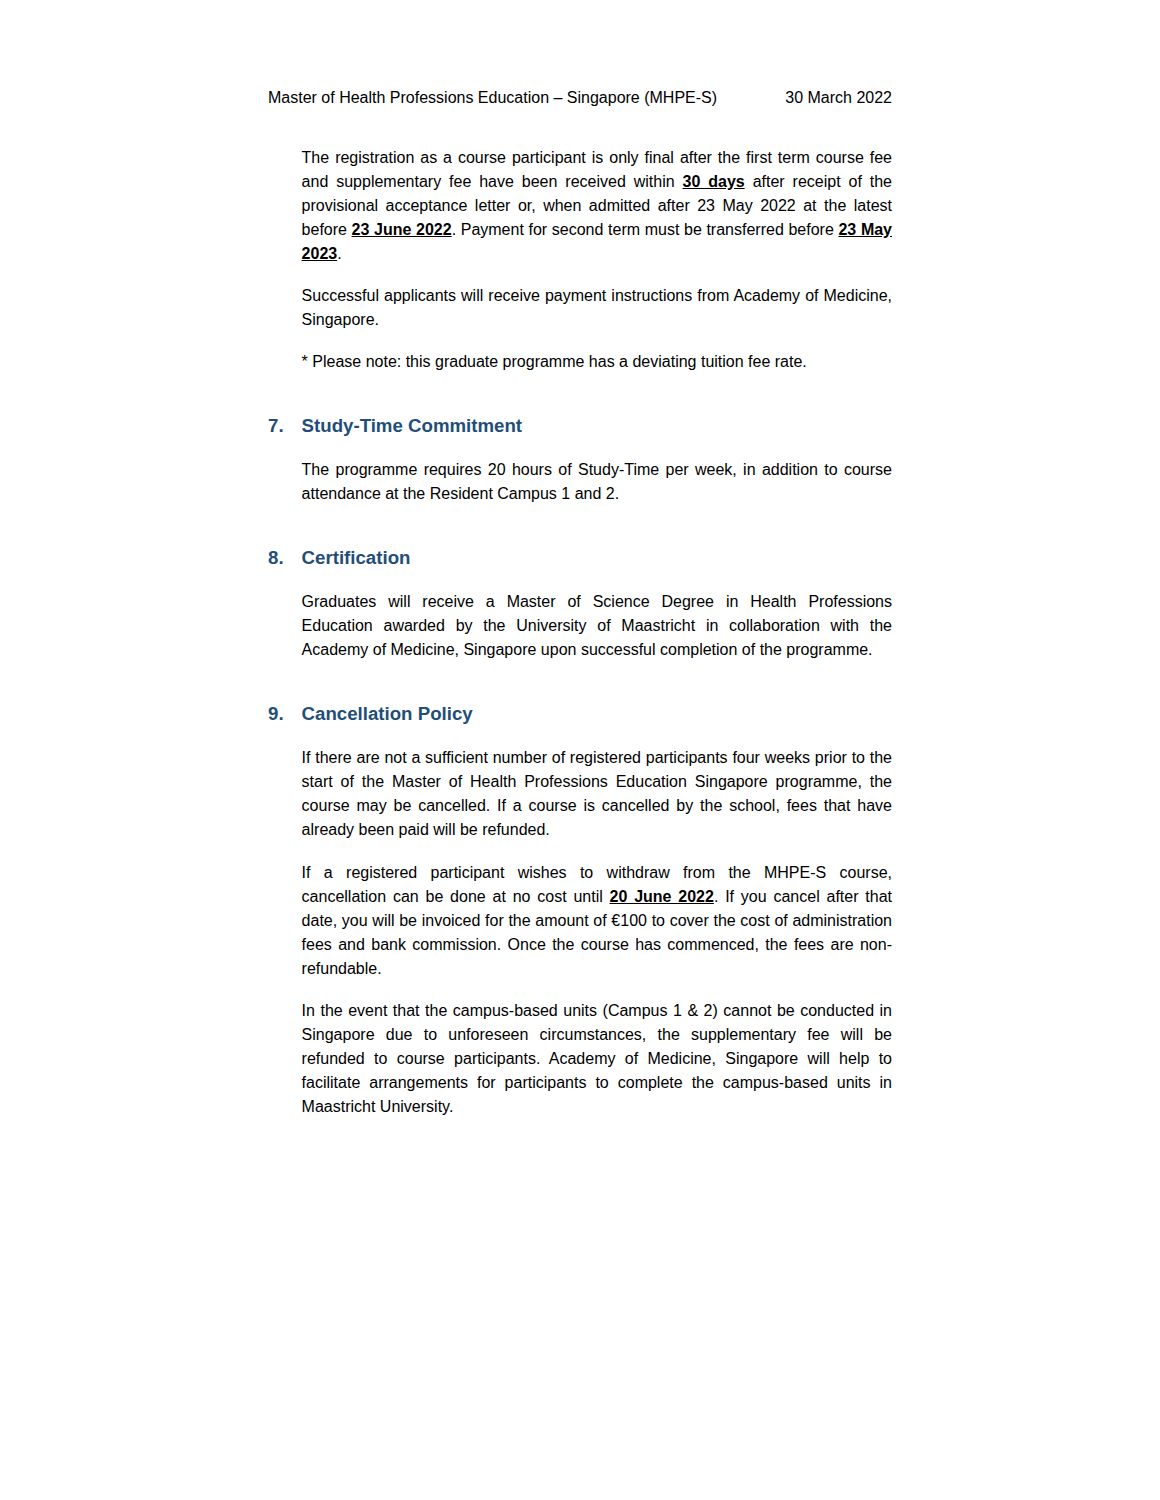Master of Health Professions Education – Singapore (MHPE-S)
30 March 2022
The registration as a course participant is only final after the first term course fee and supplementary fee have been received within 30 days after receipt of the provisional acceptance letter or, when admitted after 23 May 2022 at the latest before 23 June 2022. Payment for second term must be transferred before 23 May 2023.
Successful applicants will receive payment instructions from Academy of Medicine, Singapore.
* Please note: this graduate programme has a deviating tuition fee rate.
7. Study-Time Commitment
The programme requires 20 hours of Study-Time per week, in addition to course attendance at the Resident Campus 1 and 2.
8. Certification
Graduates will receive a Master of Science Degree in Health Professions Education awarded by the University of Maastricht in collaboration with the Academy of Medicine, Singapore upon successful completion of the programme.
9. Cancellation Policy
If there are not a sufficient number of registered participants four weeks prior to the start of the Master of Health Professions Education Singapore programme, the course may be cancelled. If a course is cancelled by the school, fees that have already been paid will be refunded.
If a registered participant wishes to withdraw from the MHPE-S course, cancellation can be done at no cost until 20 June 2022. If you cancel after that date, you will be invoiced for the amount of €100 to cover the cost of administration fees and bank commission. Once the course has commenced, the fees are non-refundable.
In the event that the campus-based units (Campus 1 & 2) cannot be conducted in Singapore due to unforeseen circumstances, the supplementary fee will be refunded to course participants. Academy of Medicine, Singapore will help to facilitate arrangements for participants to complete the campus-based units in Maastricht University.